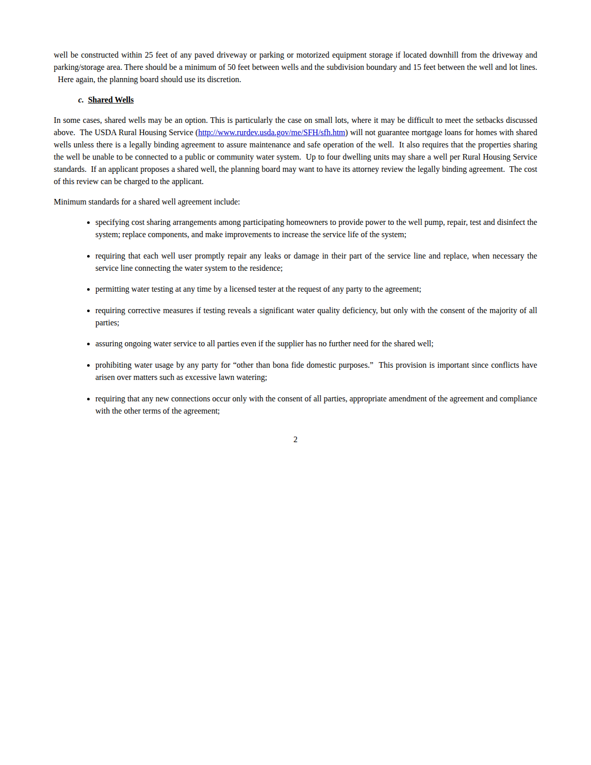well be constructed within 25 feet of any paved driveway or parking or motorized equipment storage if located downhill from the driveway and parking/storage area. There should be a minimum of 50 feet between wells and the subdivision boundary and 15 feet between the well and lot lines. Here again, the planning board should use its discretion.
c. Shared Wells
In some cases, shared wells may be an option. This is particularly the case on small lots, where it may be difficult to meet the setbacks discussed above. The USDA Rural Housing Service (http://www.rurdev.usda.gov/me/SFH/sfh.htm) will not guarantee mortgage loans for homes with shared wells unless there is a legally binding agreement to assure maintenance and safe operation of the well. It also requires that the properties sharing the well be unable to be connected to a public or community water system. Up to four dwelling units may share a well per Rural Housing Service standards. If an applicant proposes a shared well, the planning board may want to have its attorney review the legally binding agreement. The cost of this review can be charged to the applicant.
Minimum standards for a shared well agreement include:
specifying cost sharing arrangements among participating homeowners to provide power to the well pump, repair, test and disinfect the system; replace components, and make improvements to increase the service life of the system;
requiring that each well user promptly repair any leaks or damage in their part of the service line and replace, when necessary the service line connecting the water system to the residence;
permitting water testing at any time by a licensed tester at the request of any party to the agreement;
requiring corrective measures if testing reveals a significant water quality deficiency, but only with the consent of the majority of all parties;
assuring ongoing water service to all parties even if the supplier has no further need for the shared well;
prohibiting water usage by any party for “other than bona fide domestic purposes.” This provision is important since conflicts have arisen over matters such as excessive lawn watering;
requiring that any new connections occur only with the consent of all parties, appropriate amendment of the agreement and compliance with the other terms of the agreement;
2